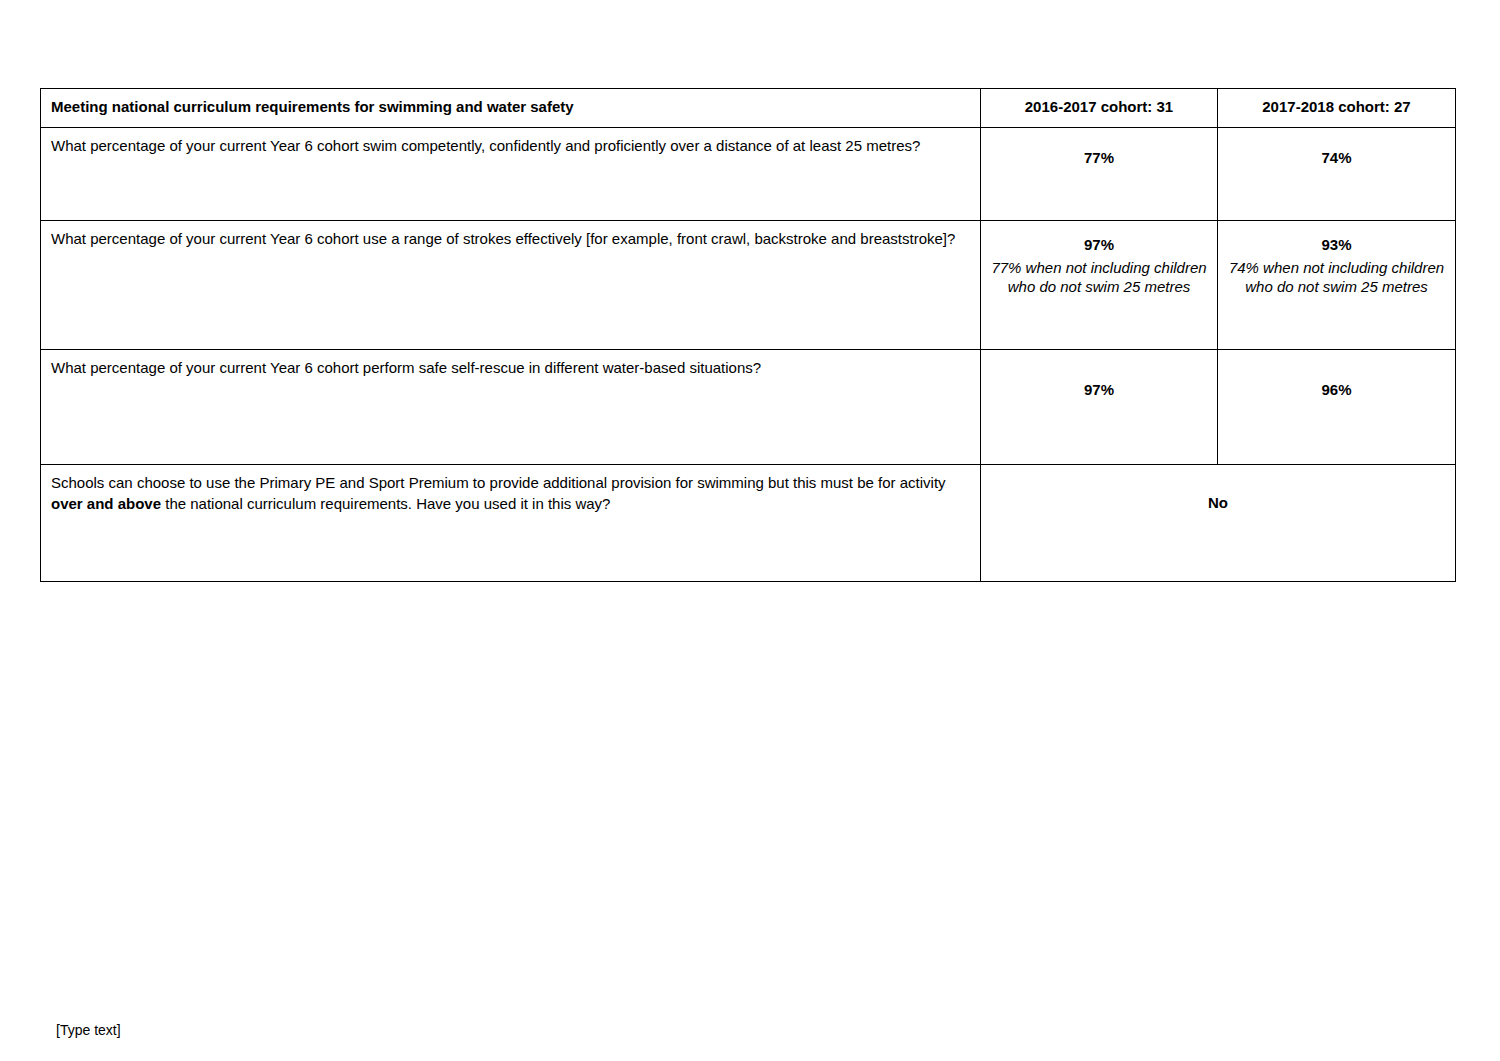| Meeting national curriculum requirements for swimming and water safety | 2016-2017 cohort: 31 | 2017-2018 cohort: 27 |
| What percentage of your current Year 6 cohort swim competently, confidently and proficiently over a distance of at least 25 metres? | 77% | 74% |
| What percentage of your current Year 6 cohort use a range of strokes effectively [for example, front crawl, backstroke and breaststroke]? | 97% 77% when not including children who do not swim 25 metres | 93% 74% when not including children who do not swim 25 metres |
| What percentage of your current Year 6 cohort perform safe self-rescue in different water-based situations? | 97% | 96% |
| Schools can choose to use the Primary PE and Sport Premium to provide additional provision for swimming but this must be for activity over and above the national curriculum requirements. Have you used it in this way? | No |
[Type text]